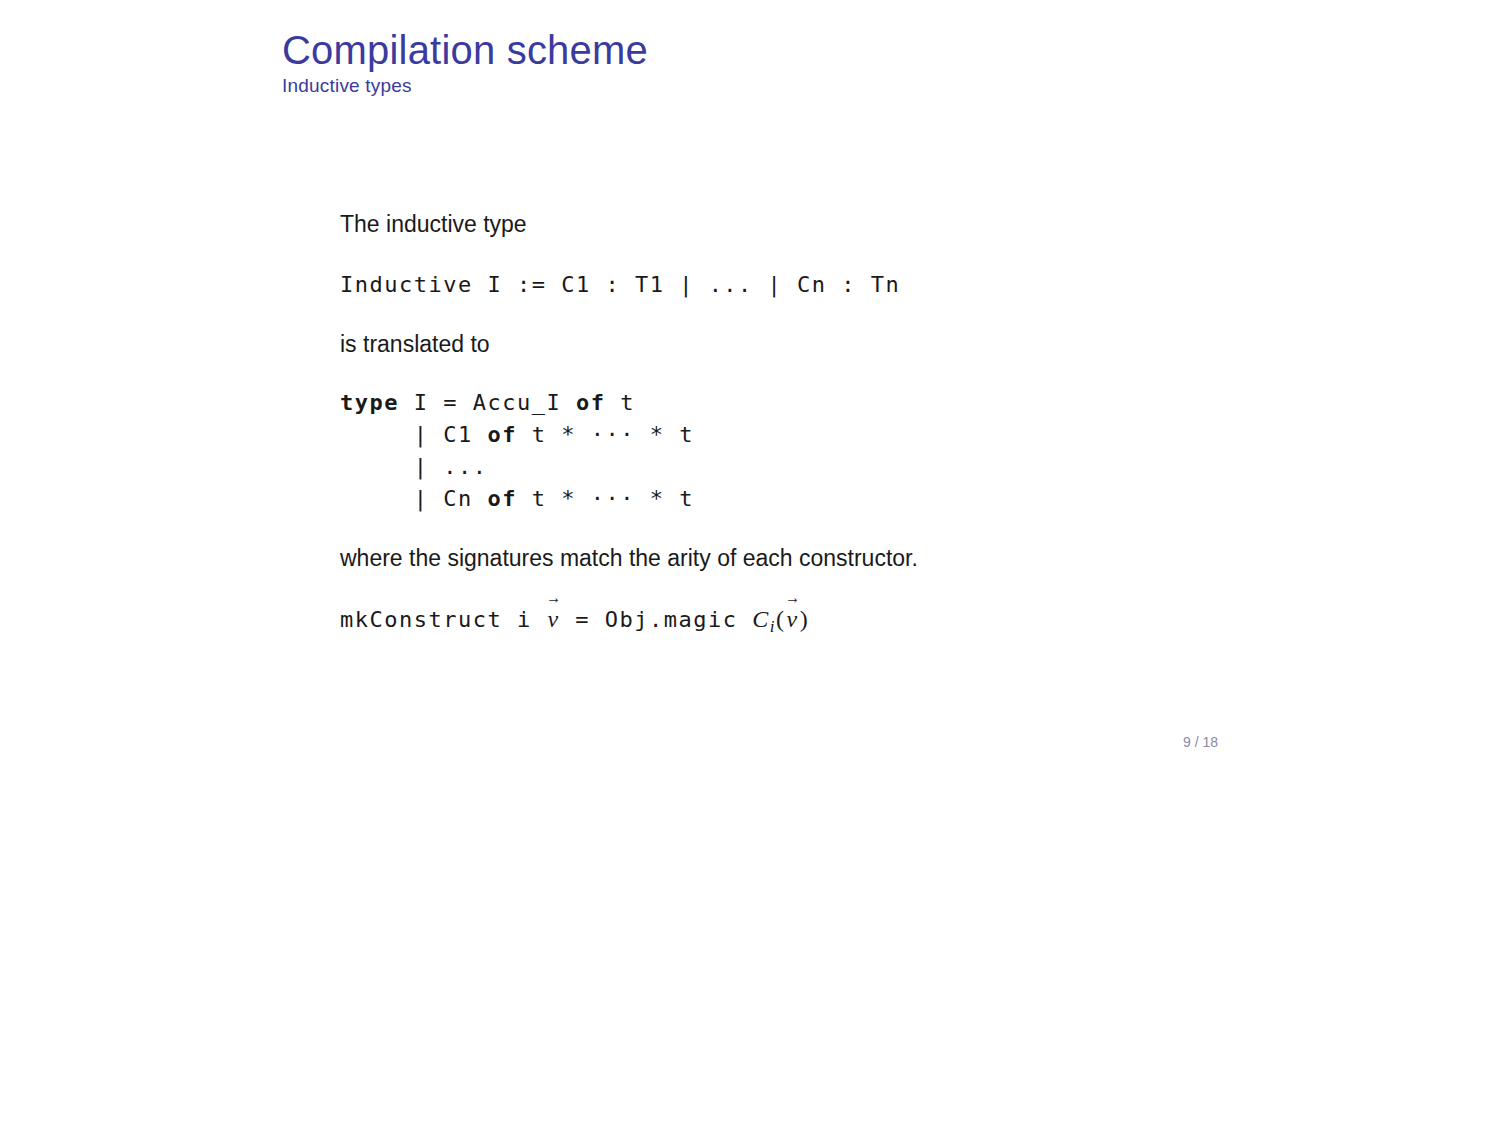Compilation scheme
Inductive types
The inductive type
Inductive I := C1 : T1 | ... | Cn : Tn
is translated to
type I = Accu_I of t
     | C1 of t * ··· * t
     | ...
     | Cn of t * ··· * t
where the signatures match the arity of each constructor.
mkConstruct i v = Obj.magic Ci(v)
9 / 18